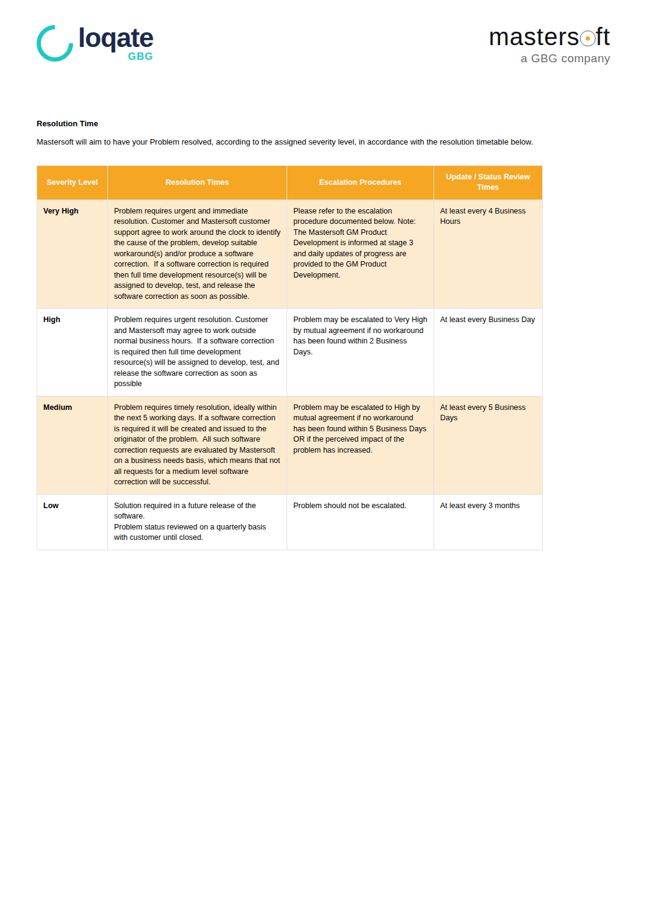loqate
GBG
masters ft
a GBG company
Resolution Time
Mastersoft will aim to have your Problem resolved, according to the assigned severity level, in accordance with the resolution timetable below.
| Severity Level | Resolution Times | Escalation Procedures | Update / Status Review Times |
| --- | --- | --- | --- |
| Very High | Problem requires urgent and immediate resolution. Customer and Mastersoft customer support agree to work around the clock to identify the cause of the problem, develop suitable workaround(s) and/or produce a software correction. If a software correction is required then full time development resource(s) will be assigned to develop, test, and release the software correction as soon as possible. | Please refer to the escalation procedure documented below. Note: The Mastersoft GM Product Development is informed at stage 3 and daily updates of progress are provided to the GM Product Development. | At least every 4 Business Hours |
| High | Problem requires urgent resolution. Customer and Mastersoft may agree to work outside normal business hours. If a software correction is required then full time development resource(s) will be assigned to develop, test, and release the software correction as soon as possible | Problem may be escalated to Very High by mutual agreement if no workaround has been found within 2 Business Days. | At least every Business Day |
| Medium | Problem requires timely resolution, ideally within the next 5 working days. If a software correction is required it will be created and issued to the originator of the problem. All such software correction requests are evaluated by Mastersoft on a business needs basis, which means that not all requests for a medium level software correction will be successful. | Problem may be escalated to High by mutual agreement if no workaround has been found within 5 Business Days OR if the perceived impact of the problem has increased. | At least every 5 Business Days |
| Low | Solution required in a future release of the software. Problem status reviewed on a quarterly basis with customer until closed. | Problem should not be escalated. | At least every 3 months |